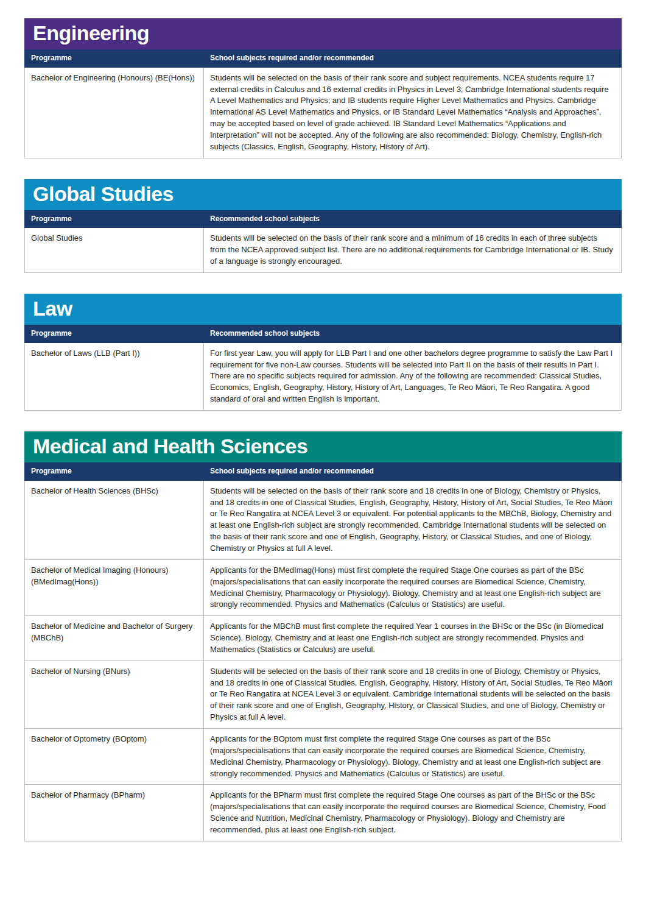Engineering
| Programme | School subjects required and/or recommended |
| --- | --- |
| Bachelor of Engineering (Honours) (BE(Hons)) | Students will be selected on the basis of their rank score and subject requirements. NCEA students require 17 external credits in Calculus and 16 external credits in Physics in Level 3; Cambridge International students require A Level Mathematics and Physics; and IB students require Higher Level Mathematics and Physics. Cambridge International AS Level Mathematics and Physics, or IB Standard Level Mathematics “Analysis and Approaches”, may be accepted based on level of grade achieved. IB Standard Level Mathematics “Applications and Interpretation” will not be accepted. Any of the following are also recommended: Biology, Chemistry, English-rich subjects (Classics, English, Geography, History, History of Art). |
Global Studies
| Programme | Recommended school subjects |
| --- | --- |
| Global Studies | Students will be selected on the basis of their rank score and a minimum of 16 credits in each of three subjects from the NCEA approved subject list. There are no additional requirements for Cambridge International or IB. Study of a language is strongly encouraged. |
Law
| Programme | Recommended school subjects |
| --- | --- |
| Bachelor of Laws (LLB (Part I)) | For first year Law, you will apply for LLB Part I and one other bachelors degree programme to satisfy the Law Part I requirement for five non-Law courses. Students will be selected into Part II on the basis of their results in Part I. There are no specific subjects required for admission. Any of the following are recommended: Classical Studies, Economics, English, Geography, History, History of Art, Languages, Te Reo Māori, Te Reo Rangatira. A good standard of oral and written English is important. |
Medical and Health Sciences
| Programme | School subjects required and/or recommended |
| --- | --- |
| Bachelor of Health Sciences (BHSc) | Students will be selected on the basis of their rank score and 18 credits in one of Biology, Chemistry or Physics, and 18 credits in one of Classical Studies, English, Geography, History, History of Art, Social Studies, Te Reo Māori or Te Reo Rangatira at NCEA Level 3 or equivalent. For potential applicants to the MBChB, Biology, Chemistry and at least one English-rich subject are strongly recommended. Cambridge International students will be selected on the basis of their rank score and one of English, Geography, History, or Classical Studies, and one of Biology, Chemistry or Physics at full A level. |
| Bachelor of Medical Imaging (Honours) (BMedImag(Hons)) | Applicants for the BMedImag(Hons) must first complete the required Stage One courses as part of the BSc (majors/specialisations that can easily incorporate the required courses are Biomedical Science, Chemistry, Medicinal Chemistry, Pharmacology or Physiology). Biology, Chemistry and at least one English-rich subject are strongly recommended. Physics and Mathematics (Calculus or Statistics) are useful. |
| Bachelor of Medicine and Bachelor of Surgery (MBChB) | Applicants for the MBChB must first complete the required Year 1 courses in the BHSc or the BSc (in Biomedical Science). Biology, Chemistry and at least one English-rich subject are strongly recommended. Physics and Mathematics (Statistics or Calculus) are useful. |
| Bachelor of Nursing (BNurs) | Students will be selected on the basis of their rank score and 18 credits in one of Biology, Chemistry or Physics, and 18 credits in one of Classical Studies, English, Geography, History, History of Art, Social Studies, Te Reo Māori or Te Reo Rangatira at NCEA Level 3 or equivalent. Cambridge International students will be selected on the basis of their rank score and one of English, Geography, History, or Classical Studies, and one of Biology, Chemistry or Physics at full A level. |
| Bachelor of Optometry (BOptom) | Applicants for the BOptom must first complete the required Stage One courses as part of the BSc (majors/specialisations that can easily incorporate the required courses are Biomedical Science, Chemistry, Medicinal Chemistry, Pharmacology or Physiology). Biology, Chemistry and at least one English-rich subject are strongly recommended. Physics and Mathematics (Calculus or Statistics) are useful. |
| Bachelor of Pharmacy (BPharm) | Applicants for the BPharm must first complete the required Stage One courses as part of the BHSc or the BSc (majors/specialisations that can easily incorporate the required courses are Biomedical Science, Chemistry, Food Science and Nutrition, Medicinal Chemistry, Pharmacology or Physiology). Biology and Chemistry are recommended, plus at least one English-rich subject. |